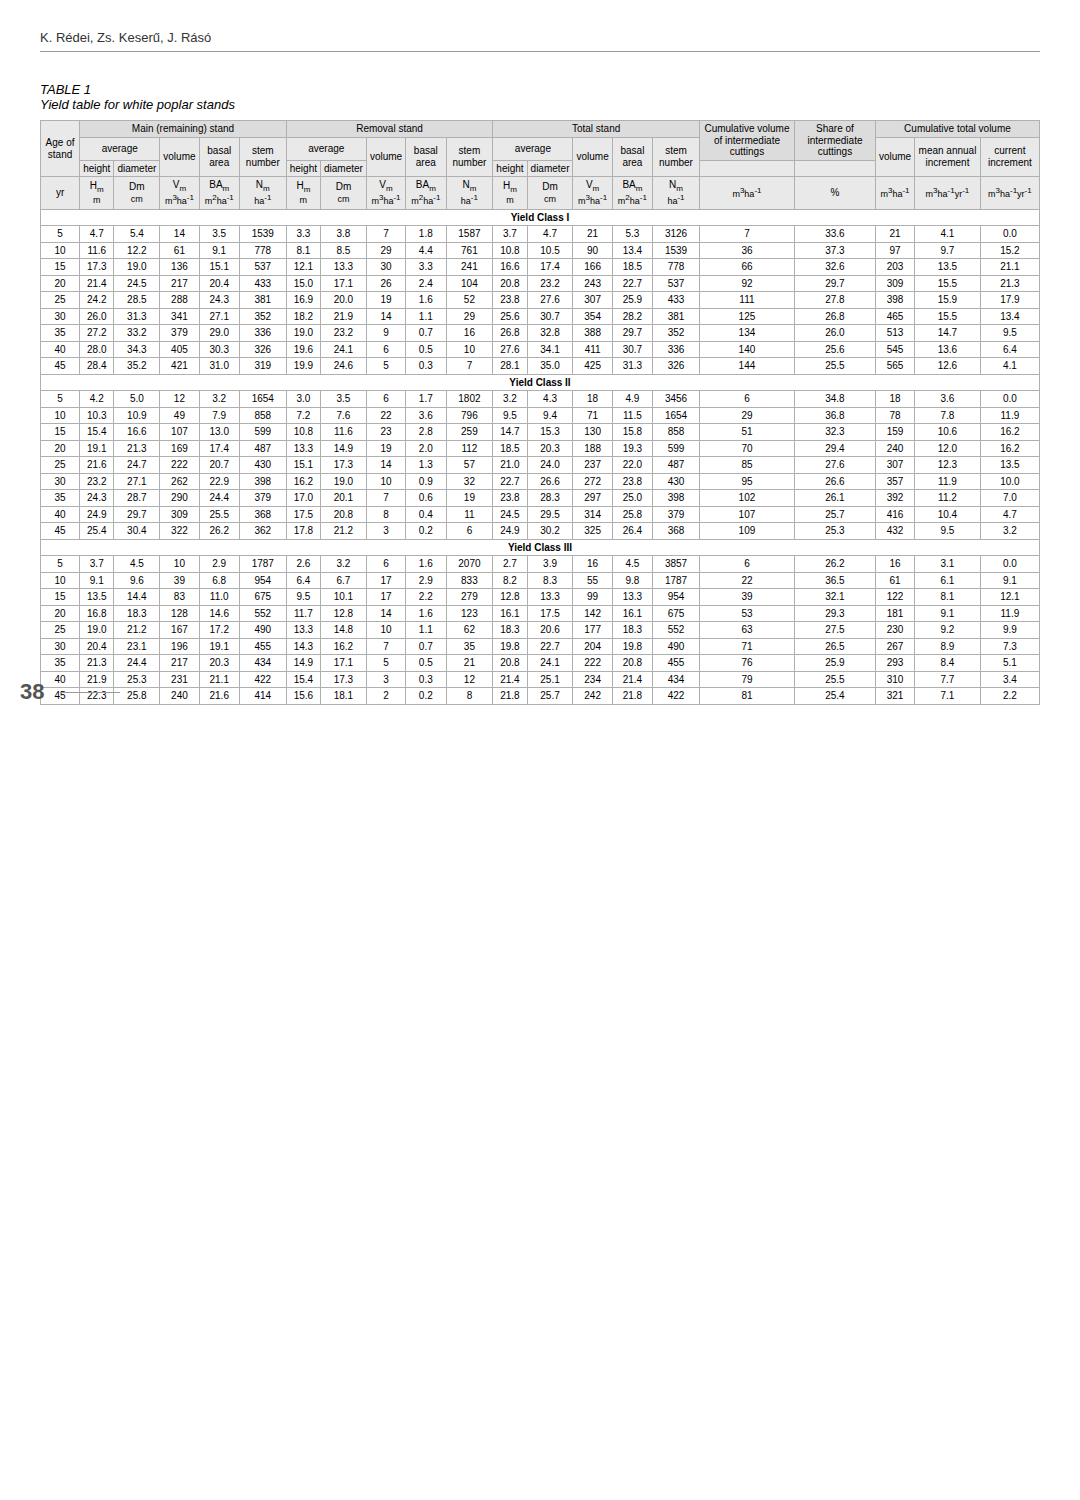K. Rédei, Zs. Keserű, J. Rásó
TABLE 1 Yield table for white poplar stands
| Age of stand | Main (remaining) stand | Removal stand | Total stand | Cumulative volume of intermediate cuttings | Share of intermediate cuttings | Cumulative total volume |
| --- | --- | --- | --- | --- | --- | --- |
| average | volume | basal area | stem number | average | volume | basal area | stem number | average | volume | basal area | stem number | volume | mean annual increment | current increment |
| height | diameter | height | diameter | height | diameter | | |
| yr | H m m | Dm cm | V m m 3 ha -1 | BA m m 2 ha -1 | N m ha -1 | H m m | Dm cm | V m m 3 ha -1 | BA m m 2 ha -1 | N m ha -1 | H m m | Dm cm | V m m 3 ha -1 | BA m m 2 ha -1 | N m ha -1 | m 3 ha -1 | % | m 3 ha -1 | m 3 ha -1 yr -1 | m 3 ha -1 yr -1 |
| Yield Class I |
| 5 | 4.7 | 5.4 | 14 | 3.5 | 1539 | 3.3 | 3.8 | 7 | 1.8 | 1587 | 3.7 | 4.7 | 21 | 5.3 | 3126 | 7 | 33.6 | 21 | 4.1 | 0.0 |
| 10 | 11.6 | 12.2 | 61 | 9.1 | 778 | 8.1 | 8.5 | 29 | 4.4 | 761 | 10.8 | 10.5 | 90 | 13.4 | 1539 | 36 | 37.3 | 97 | 9.7 | 15.2 |
| 15 | 17.3 | 19.0 | 136 | 15.1 | 537 | 12.1 | 13.3 | 30 | 3.3 | 241 | 16.6 | 17.4 | 166 | 18.5 | 778 | 66 | 32.6 | 203 | 13.5 | 21.1 |
| 20 | 21.4 | 24.5 | 217 | 20.4 | 433 | 15.0 | 17.1 | 26 | 2.4 | 104 | 20.8 | 23.2 | 243 | 22.7 | 537 | 92 | 29.7 | 309 | 15.5 | 21.3 |
| 25 | 24.2 | 28.5 | 288 | 24.3 | 381 | 16.9 | 20.0 | 19 | 1.6 | 52 | 23.8 | 27.6 | 307 | 25.9 | 433 | 111 | 27.8 | 398 | 15.9 | 17.9 |
| 30 | 26.0 | 31.3 | 341 | 27.1 | 352 | 18.2 | 21.9 | 14 | 1.1 | 29 | 25.6 | 30.7 | 354 | 28.2 | 381 | 125 | 26.8 | 465 | 15.5 | 13.4 |
| 35 | 27.2 | 33.2 | 379 | 29.0 | 336 | 19.0 | 23.2 | 9 | 0.7 | 16 | 26.8 | 32.8 | 388 | 29.7 | 352 | 134 | 26.0 | 513 | 14.7 | 9.5 |
| 40 | 28.0 | 34.3 | 405 | 30.3 | 326 | 19.6 | 24.1 | 6 | 0.5 | 10 | 27.6 | 34.1 | 411 | 30.7 | 336 | 140 | 25.6 | 545 | 13.6 | 6.4 |
| 45 | 28.4 | 35.2 | 421 | 31.0 | 319 | 19.9 | 24.6 | 5 | 0.3 | 7 | 28.1 | 35.0 | 425 | 31.3 | 326 | 144 | 25.5 | 565 | 12.6 | 4.1 |
| Yield Class II |
| 5 | 4.2 | 5.0 | 12 | 3.2 | 1654 | 3.0 | 3.5 | 6 | 1.7 | 1802 | 3.2 | 4.3 | 18 | 4.9 | 3456 | 6 | 34.8 | 18 | 3.6 | 0.0 |
| 10 | 10.3 | 10.9 | 49 | 7.9 | 858 | 7.2 | 7.6 | 22 | 3.6 | 796 | 9.5 | 9.4 | 71 | 11.5 | 1654 | 29 | 36.8 | 78 | 7.8 | 11.9 |
| 15 | 15.4 | 16.6 | 107 | 13.0 | 599 | 10.8 | 11.6 | 23 | 2.8 | 259 | 14.7 | 15.3 | 130 | 15.8 | 858 | 51 | 32.3 | 159 | 10.6 | 16.2 |
| 20 | 19.1 | 21.3 | 169 | 17.4 | 487 | 13.3 | 14.9 | 19 | 2.0 | 112 | 18.5 | 20.3 | 188 | 19.3 | 599 | 70 | 29.4 | 240 | 12.0 | 16.2 |
| 25 | 21.6 | 24.7 | 222 | 20.7 | 430 | 15.1 | 17.3 | 14 | 1.3 | 57 | 21.0 | 24.0 | 237 | 22.0 | 487 | 85 | 27.6 | 307 | 12.3 | 13.5 |
| 30 | 23.2 | 27.1 | 262 | 22.9 | 398 | 16.2 | 19.0 | 10 | 0.9 | 32 | 22.7 | 26.6 | 272 | 23.8 | 430 | 95 | 26.6 | 357 | 11.9 | 10.0 |
| 35 | 24.3 | 28.7 | 290 | 24.4 | 379 | 17.0 | 20.1 | 7 | 0.6 | 19 | 23.8 | 28.3 | 297 | 25.0 | 398 | 102 | 26.1 | 392 | 11.2 | 7.0 |
| 40 | 24.9 | 29.7 | 309 | 25.5 | 368 | 17.5 | 20.8 | 8 | 0.4 | 11 | 24.5 | 29.5 | 314 | 25.8 | 379 | 107 | 25.7 | 416 | 10.4 | 4.7 |
| 45 | 25.4 | 30.4 | 322 | 26.2 | 362 | 17.8 | 21.2 | 3 | 0.2 | 6 | 24.9 | 30.2 | 325 | 26.4 | 368 | 109 | 25.3 | 432 | 9.5 | 3.2 |
| Yield Class III |
| 5 | 3.7 | 4.5 | 10 | 2.9 | 1787 | 2.6 | 3.2 | 6 | 1.6 | 2070 | 2.7 | 3.9 | 16 | 4.5 | 3857 | 6 | 26.2 | 16 | 3.1 | 0.0 |
| 10 | 9.1 | 9.6 | 39 | 6.8 | 954 | 6.4 | 6.7 | 17 | 2.9 | 833 | 8.2 | 8.3 | 55 | 9.8 | 1787 | 22 | 36.5 | 61 | 6.1 | 9.1 |
| 15 | 13.5 | 14.4 | 83 | 11.0 | 675 | 9.5 | 10.1 | 17 | 2.2 | 279 | 12.8 | 13.3 | 99 | 13.3 | 954 | 39 | 32.1 | 122 | 8.1 | 12.1 |
| 20 | 16.8 | 18.3 | 128 | 14.6 | 552 | 11.7 | 12.8 | 14 | 1.6 | 123 | 16.1 | 17.5 | 142 | 16.1 | 675 | 53 | 29.3 | 181 | 9.1 | 11.9 |
| 25 | 19.0 | 21.2 | 167 | 17.2 | 490 | 13.3 | 14.8 | 10 | 1.1 | 62 | 18.3 | 20.6 | 177 | 18.3 | 552 | 63 | 27.5 | 230 | 9.2 | 9.9 |
| 30 | 20.4 | 23.1 | 196 | 19.1 | 455 | 14.3 | 16.2 | 7 | 0.7 | 35 | 19.8 | 22.7 | 204 | 19.8 | 490 | 71 | 26.5 | 267 | 8.9 | 7.3 |
| 35 | 21.3 | 24.4 | 217 | 20.3 | 434 | 14.9 | 17.1 | 5 | 0.5 | 21 | 20.8 | 24.1 | 222 | 20.8 | 455 | 76 | 25.9 | 293 | 8.4 | 5.1 |
| 40 | 21.9 | 25.3 | 231 | 21.1 | 422 | 15.4 | 17.3 | 3 | 0.3 | 12 | 21.4 | 25.1 | 234 | 21.4 | 434 | 79 | 25.5 | 310 | 7.7 | 3.4 |
| 45 | 22.3 | 25.8 | 240 | 21.6 | 414 | 15.6 | 18.1 | 2 | 0.2 | 8 | 21.8 | 25.7 | 242 | 21.8 | 422 | 81 | 25.4 | 321 | 7.1 | 2.2 |
38